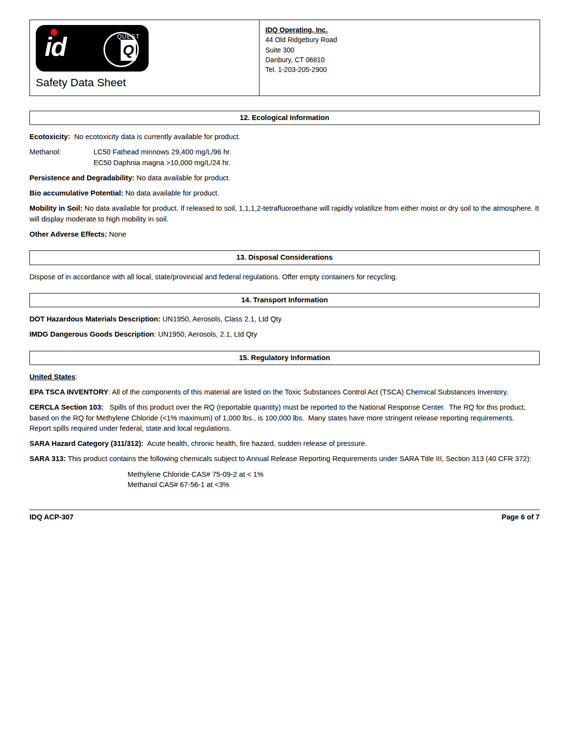id Q QUEST
Safety Data Sheet
IDQ Operating, Inc.
44 Old Ridgebury Road
Suite 300
Danbury, CT 06810
Tel. 1-203-205-2900
12. Ecological Information
Ecotoxicity: No ecotoxicity data is currently available for product.
| Methanol: | LC50 Fathead minnows 29,400 mg/L/96 hr. |
| | EC50 Daphnia magna >10,000 mg/L/24 hr. |
Persistence and Degradability: No data available for product.
Bio accumulative Potential: No data available for product.
Mobility in Soil: No data available for product. If released to soil, 1,1,1,2-tetrafluoroethane will rapidly volatilize from either moist or dry soil to the atmosphere. It will display moderate to high mobility in soil.
Other Adverse Effects: None
13. Disposal Considerations
Dispose of in accordance with all local, state/provincial and federal regulations. Offer empty containers for recycling.
14. Transport Information
DOT Hazardous Materials Description: UN1950, Aerosols, Class 2.1, Ltd Qty
IMDG Dangerous Goods Description: UN1950, Aerosols, 2.1, Ltd Qty
15. Regulatory Information
United States:
EPA TSCA INVENTORY: All of the components of this material are listed on the Toxic Substances Control Act (TSCA) Chemical Substances Inventory.
CERCLA Section 103: Spills of this product over the RQ (reportable quantity) must be reported to the National Response Center. The RQ for this product, based on the RQ for Methylene Chloride (<1% maximum) of 1,000 lbs., is 100,000 lbs. Many states have more stringent release reporting requirements. Report spills required under federal, state and local regulations.
SARA Hazard Category (311/312): Acute health, chronic health, fire hazard, sudden release of pressure.
SARA 313: This product contains the following chemicals subject to Annual Release Reporting Requirements under SARA Title III, Section 313 (40 CFR 372):
Methylene Chloride CAS# 75-09-2 at < 1%
Methanol CAS# 67-56-1 at <3%
IDQ ACP-307 Page 6 of 7